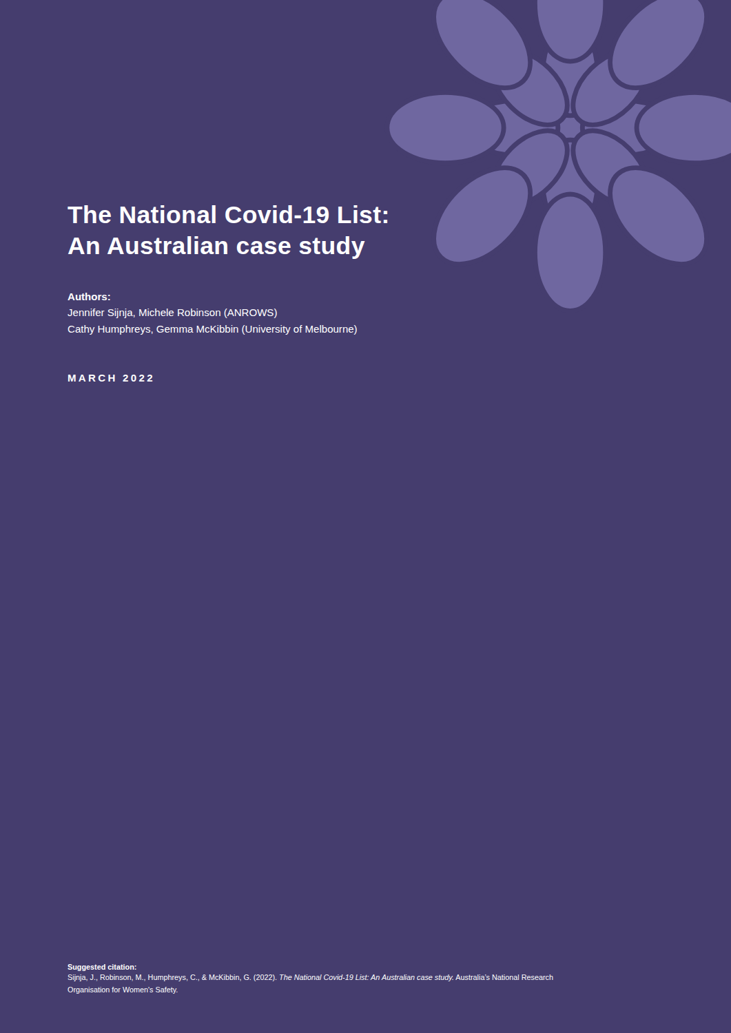The National Covid-19 List:
An Australian case study
Authors:
Jennifer Sijnja, Michele Robinson (ANROWS)
Cathy Humphreys, Gemma McKibbin (University of Melbourne)
March 2022
Suggested citation:
Sijnja, J., Robinson, M., Humphreys, C., & McKibbin, G. (2022). The National Covid-19 List: An Australian case study. Australia’s National Research Organisation for Women's Safety.